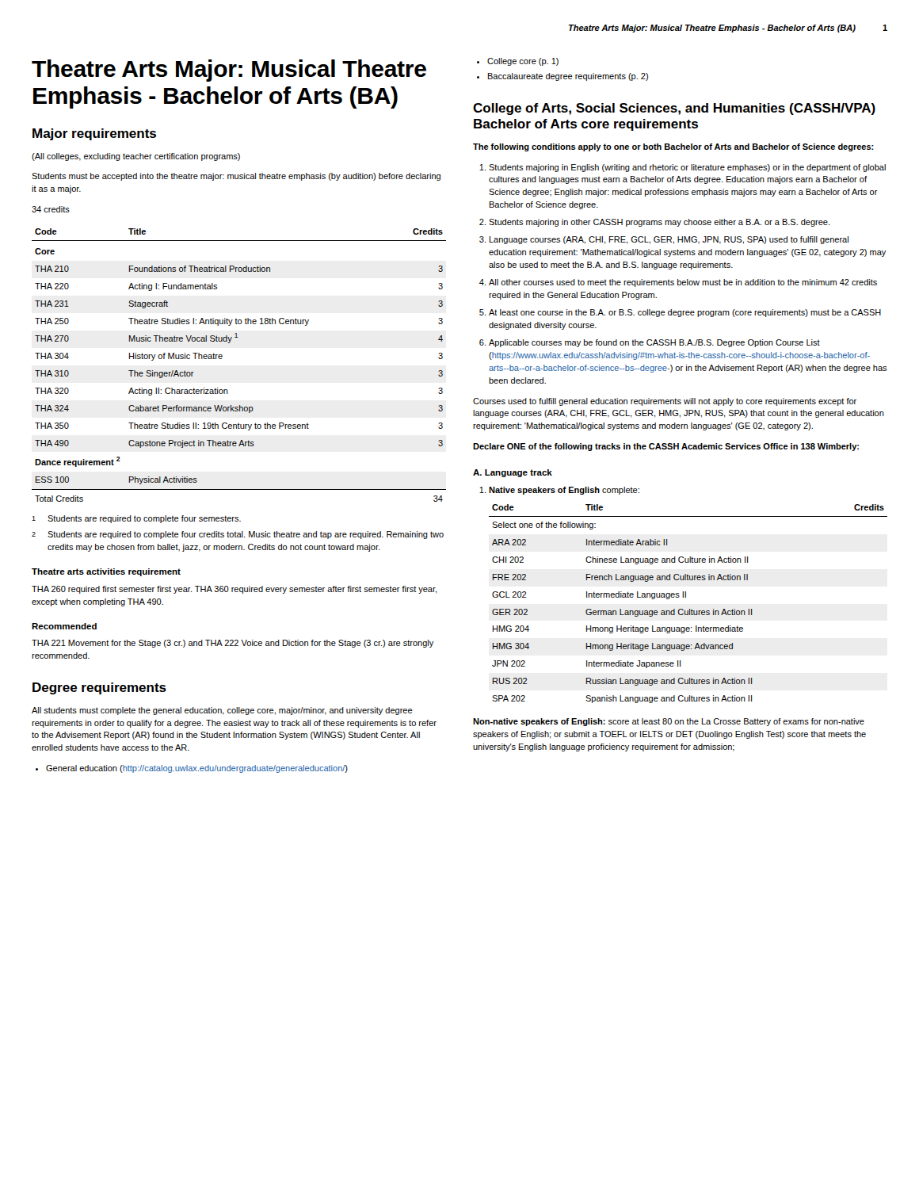Theatre Arts Major: Musical Theatre Emphasis - Bachelor of Arts (BA)1
Theatre Arts Major: Musical Theatre Emphasis - Bachelor of Arts (BA)
Major requirements
(All colleges, excluding teacher certification programs)
Students must be accepted into the theatre major: musical theatre emphasis (by audition) before declaring it as a major.
34 credits
| Code | Title | Credits |
| --- | --- | --- |
| Core |
| THA 210 | Foundations of Theatrical Production | 3 |
| THA 220 | Acting I: Fundamentals | 3 |
| THA 231 | Stagecraft | 3 |
| THA 250 | Theatre Studies I: Antiquity to the 18th Century | 3 |
| THA 270 | Music Theatre Vocal Study 1 | 4 |
| THA 304 | History of Music Theatre | 3 |
| THA 310 | The Singer/Actor | 3 |
| THA 320 | Acting II: Characterization | 3 |
| THA 324 | Cabaret Performance Workshop | 3 |
| THA 350 | Theatre Studies II: 19th Century to the Present | 3 |
| THA 490 | Capstone Project in Theatre Arts | 3 |
| Dance requirement 2 |
| ESS 100 | Physical Activities | |
| Total Credits | 34 |
1
Students are required to complete four semesters.
2
Students are required to complete four credits total. Music theatre and tap are required. Remaining two credits may be chosen from ballet, jazz, or modern. Credits do not count toward major.
Theatre arts activities requirement
THA 260 required first semester first year. THA 360 required every semester after first semester first year, except when completing THA 490.
Recommended
THA 221 Movement for the Stage (3 cr.) and THA 222 Voice and Diction for the Stage (3 cr.) are strongly recommended.
Degree requirements
All students must complete the general education, college core, major/minor, and university degree requirements in order to qualify for a degree. The easiest way to track all of these requirements is to refer to the Advisement Report (AR) found in the Student Information System (WINGS) Student Center. All enrolled students have access to the AR.
General education (http://catalog.uwlax.edu/undergraduate/generaleducation/)
College core (p. 1)
Baccalaureate degree requirements (p. 2)
College of Arts, Social Sciences, and Humanities (CASSH/VPA) Bachelor of Arts core requirements
The following conditions apply to one or both Bachelor of Arts and Bachelor of Science degrees:
Students majoring in English (writing and rhetoric or literature emphases) or in the department of global cultures and languages must earn a Bachelor of Arts degree. Education majors earn a Bachelor of Science degree; English major: medical professions emphasis majors may earn a Bachelor of Arts or Bachelor of Science degree.
Students majoring in other CASSH programs may choose either a B.A. or a B.S. degree.
Language courses (ARA, CHI, FRE, GCL, GER, HMG, JPN, RUS, SPA) used to fulfill general education requirement: 'Mathematical/logical systems and modern languages' (GE 02, category 2) may also be used to meet the B.A. and B.S. language requirements.
All other courses used to meet the requirements below must be in addition to the minimum 42 credits required in the General Education Program.
At least one course in the B.A. or B.S. college degree program (core requirements) must be a CASSH designated diversity course.
Applicable courses may be found on the CASSH B.A./B.S. Degree Option Course List (https://www.uwlax.edu/cassh/advising/#tm-what-is-the-cassh-core--should-i-choose-a-bachelor-of-arts--ba--or-a-bachelor-of-science--bs--degree-) or in the Advisement Report (AR) when the degree has been declared.
Courses used to fulfill general education requirements will not apply to core requirements except for language courses (ARA, CHI, FRE, GCL, GER, HMG, JPN, RUS, SPA) that count in the general education requirement: 'Mathematical/logical systems and modern languages' (GE 02, category 2).
Declare ONE of the following tracks in the CASSH Academic Services Office in 138 Wimberly:
A. Language track
Native speakers of English complete:
| Code | Title | Credits |
| --- | --- | --- |
| Select one of the following: |
| ARA 202 | Intermediate Arabic II | |
| CHI 202 | Chinese Language and Culture in Action II | |
| FRE 202 | French Language and Cultures in Action II | |
| GCL 202 | Intermediate Languages II | |
| GER 202 | German Language and Cultures in Action II | |
| HMG 204 | Hmong Heritage Language: Intermediate | |
| HMG 304 | Hmong Heritage Language: Advanced | |
| JPN 202 | Intermediate Japanese II | |
| RUS 202 | Russian Language and Cultures in Action II | |
| SPA 202 | Spanish Language and Cultures in Action II | |
Non-native speakers of English: score at least 80 on the La Crosse Battery of exams for non-native speakers of English; or submit a TOEFL or IELTS or DET (Duolingo English Test) score that meets the university's English language proficiency requirement for admission;